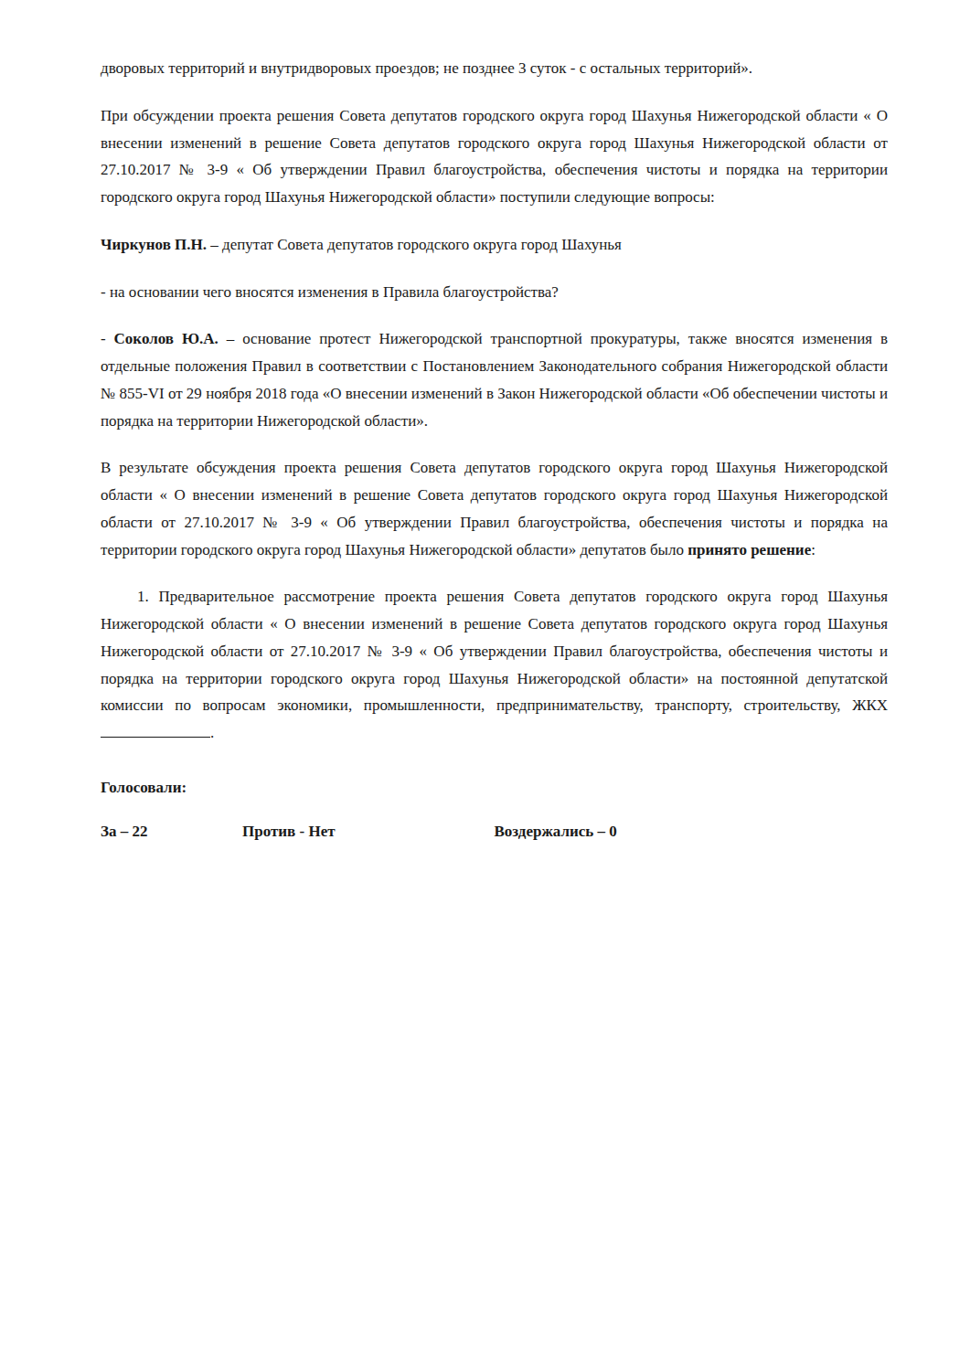дворовых территорий и внутридворовых проездов; не позднее 3 суток - с остальных территорий».
При обсуждении проекта решения Совета депутатов городского округа город Шахунья Нижегородской области « О внесении изменений в решение Совета депутатов городского округа город Шахунья Нижегородской области от 27.10.2017 № 3-9 « Об утверждении Правил благоустройства, обеспечения чистоты и порядка на территории городского округа город Шахунья Нижегородской области» поступили следующие вопросы:
Чиркунов П.Н. – депутат Совета депутатов городского округа город Шахунья
- на основании чего вносятся изменения в Правила благоустройства?
- Соколов Ю.А. – основание протест Нижегородской транспортной прокуратуры, также вносятся изменения в отдельные положения Правил в соответствии с Постановлением Законодательного собрания Нижегородской области № 855-VI от 29 ноября 2018 года «О внесении изменений в Закон Нижегородской области «Об обеспечении чистоты и порядка на территории Нижегородской области».
В результате обсуждения проекта решения Совета депутатов городского округа город Шахунья Нижегородской области « О внесении изменений в решение Совета депутатов городского округа город Шахунья Нижегородской области от 27.10.2017 № 3-9 « Об утверждении Правил благоустройства, обеспечения чистоты и порядка на территории городского округа город Шахунья Нижегородской области» депутатов было принято решение:
1. Предварительное рассмотрение проекта решения Совета депутатов городского округа город Шахунья Нижегородской области « О внесении изменений в решение Совета депутатов городского округа город Шахунья Нижегородской области от 27.10.2017 № 3-9 « Об утверждении Правил благоустройства, обеспечения чистоты и порядка на территории городского округа город Шахунья Нижегородской области» на постоянной депутатской комиссии по вопросам экономики, промышленности, предпринимательству, транспорту, строительству, ЖКХ .
Голосовали:
| За – 22 | Против - Нет | Воздержались – 0 |